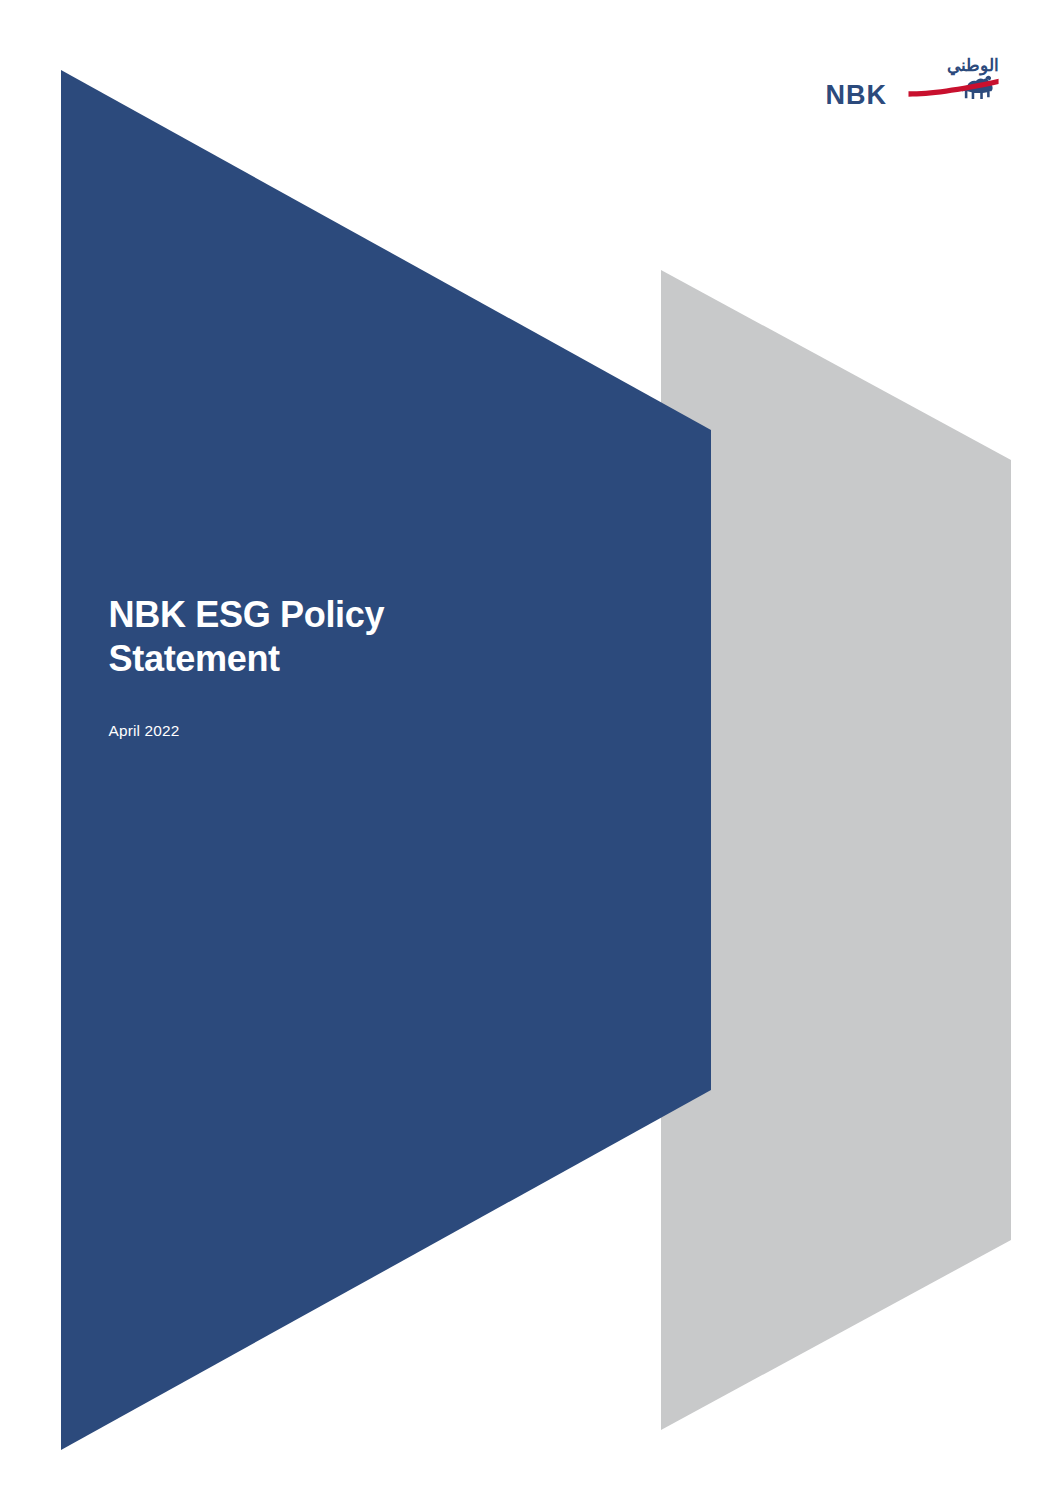الوطني NBK
NBK ESG Policy
Statement
April 2022